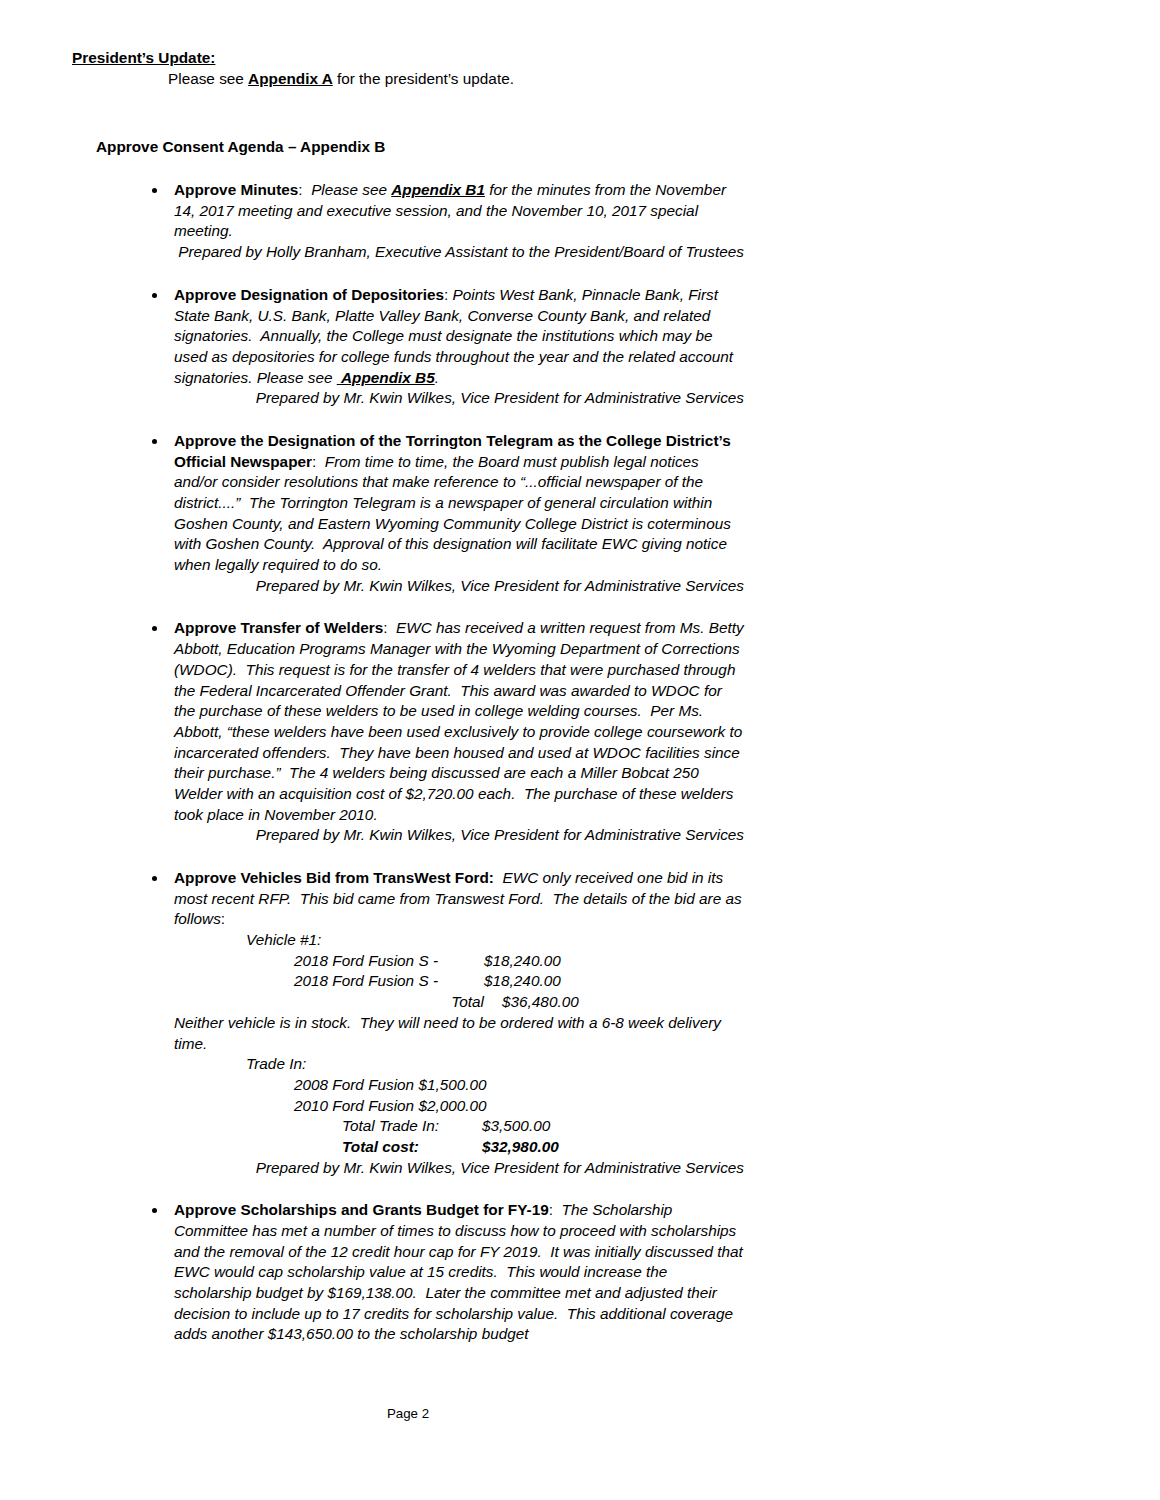President’s Update:
Please see Appendix A for the president’s update.
Approve Consent Agenda – Appendix B
Approve Minutes: Please see Appendix B1 for the minutes from the November 14, 2017 meeting and executive session, and the November 10, 2017 special meeting.
Prepared by Holly Branham, Executive Assistant to the President/Board of Trustees
Approve Designation of Depositories: Points West Bank, Pinnacle Bank, First State Bank, U.S. Bank, Platte Valley Bank, Converse County Bank, and related signatories. Annually, the College must designate the institutions which may be used as depositories for college funds throughout the year and the related account signatories. Please see Appendix B5.
Prepared by Mr. Kwin Wilkes, Vice President for Administrative Services
Approve the Designation of the Torrington Telegram as the College District’s Official Newspaper: From time to time, the Board must publish legal notices and/or consider resolutions that make reference to “...official newspaper of the district....” The Torrington Telegram is a newspaper of general circulation within Goshen County, and Eastern Wyoming Community College District is coterminous with Goshen County. Approval of this designation will facilitate EWC giving notice when legally required to do so.
Prepared by Mr. Kwin Wilkes, Vice President for Administrative Services
Approve Transfer of Welders: EWC has received a written request from Ms. Betty Abbott, Education Programs Manager with the Wyoming Department of Corrections (WDOC). This request is for the transfer of 4 welders that were purchased through the Federal Incarcerated Offender Grant. This award was awarded to WDOC for the purchase of these welders to be used in college welding courses. Per Ms. Abbott, “these welders have been used exclusively to provide college coursework to incarcerated offenders. They have been housed and used at WDOC facilities since their purchase.” The 4 welders being discussed are each a Miller Bobcat 250 Welder with an acquisition cost of $2,720.00 each. The purchase of these welders took place in November 2010.
Prepared by Mr. Kwin Wilkes, Vice President for Administrative Services
Approve Vehicles Bid from TransWest Ford: EWC only received one bid in its most recent RFP. This bid came from Transwest Ford. The details of the bid are as follows:
Vehicle #1:
2018 Ford Fusion S -$18,240.00
2018 Ford Fusion S -$18,240.00
Total$36,480.00
Neither vehicle is in stock. They will need to be ordered with a 6-8 week delivery time.
Trade In:
2008 Ford Fusion $1,500.00
2010 Ford Fusion $2,000.00
Total Trade In:$3,500.00
Total cost:$32,980.00
Prepared by Mr. Kwin Wilkes, Vice President for Administrative Services
Approve Scholarships and Grants Budget for FY-19: The Scholarship Committee has met a number of times to discuss how to proceed with scholarships and the removal of the 12 credit hour cap for FY 2019. It was initially discussed that EWC would cap scholarship value at 15 credits. This would increase the scholarship budget by $169,138.00. Later the committee met and adjusted their decision to include up to 17 credits for scholarship value. This additional coverage adds another $143,650.00 to the scholarship budget
Page 2